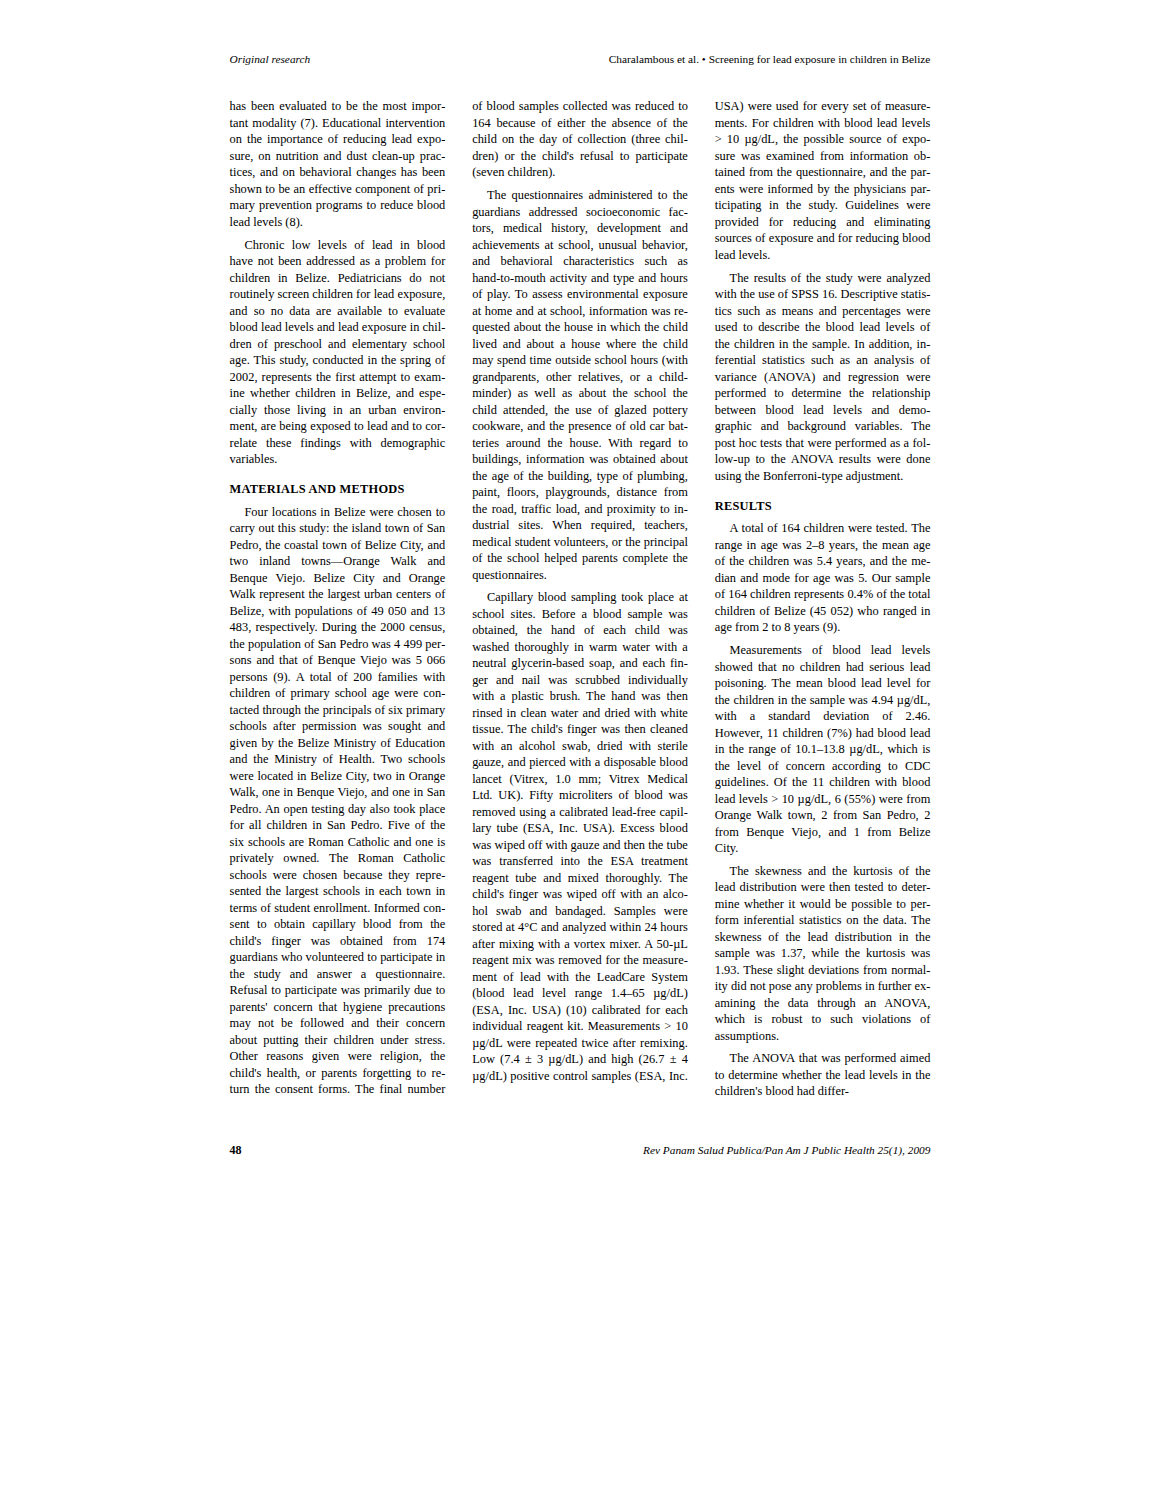Original research Charalambous et al. • Screening for lead exposure in children in Belize
has been evaluated to be the most important modality (7). Educational intervention on the importance of reducing lead exposure, on nutrition and dust clean-up practices, and on behavioral changes has been shown to be an effective component of primary prevention programs to reduce blood lead levels (8).
Chronic low levels of lead in blood have not been addressed as a problem for children in Belize. Pediatricians do not routinely screen children for lead exposure, and so no data are available to evaluate blood lead levels and lead exposure in children of preschool and elementary school age. This study, conducted in the spring of 2002, represents the first attempt to examine whether children in Belize, and especially those living in an urban environment, are being exposed to lead and to correlate these findings with demographic variables.
MATERIALS AND METHODS
Four locations in Belize were chosen to carry out this study: the island town of San Pedro, the coastal town of Belize City, and two inland towns—Orange Walk and Benque Viejo. Belize City and Orange Walk represent the largest urban centers of Belize, with populations of 49 050 and 13 483, respectively. During the 2000 census, the population of San Pedro was 4 499 persons and that of Benque Viejo was 5 066 persons (9). A total of 200 families with children of primary school age were contacted through the principals of six primary schools after permission was sought and given by the Belize Ministry of Education and the Ministry of Health. Two schools were located in Belize City, two in Orange Walk, one in Benque Viejo, and one in San Pedro. An open testing day also took place for all children in San Pedro. Five of the six schools are Roman Catholic and one is privately owned. The Roman Catholic schools were chosen because they represented the largest schools in each town in terms of student enrollment. Informed consent to obtain capillary blood from the child's finger was obtained from 174 guardians who volunteered to participate in the study and answer a questionnaire. Refusal to participate was primarily due to parents' concern that hygiene precautions may not be followed and their concern about putting their children under stress. Other reasons given were religion, the child's health, or parents forgetting to return the consent forms. The final number of blood samples collected was reduced to 164 because of either the absence of the child on the day of collection (three children) or the child's refusal to participate (seven children).
The questionnaires administered to the guardians addressed socioeconomic factors, medical history, development and achievements at school, unusual behavior, and behavioral characteristics such as hand-to-mouth activity and type and hours of play. To assess environmental exposure at home and at school, information was requested about the house in which the child lived and about a house where the child may spend time outside school hours (with grandparents, other relatives, or a child-minder) as well as about the school the child attended, the use of glazed pottery cookware, and the presence of old car batteries around the house. With regard to buildings, information was obtained about the age of the building, type of plumbing, paint, floors, playgrounds, distance from the road, traffic load, and proximity to industrial sites. When required, teachers, medical student volunteers, or the principal of the school helped parents complete the questionnaires.
Capillary blood sampling took place at school sites. Before a blood sample was obtained, the hand of each child was washed thoroughly in warm water with a neutral glycerin-based soap, and each finger and nail was scrubbed individually with a plastic brush. The hand was then rinsed in clean water and dried with white tissue. The child's finger was then cleaned with an alcohol swab, dried with sterile gauze, and pierced with a disposable blood lancet (Vitrex, 1.0 mm; Vitrex Medical Ltd. UK). Fifty microliters of blood was removed using a calibrated lead-free capillary tube (ESA, Inc. USA). Excess blood was wiped off with gauze and then the tube was transferred into the ESA treatment reagent tube and mixed thoroughly. The child's finger was wiped off with an alcohol swab and bandaged. Samples were stored at 4°C and analyzed within 24 hours after mixing with a vortex mixer. A 50-µL reagent mix was removed for the measurement of lead with the LeadCare System (blood lead level range 1.4–65 µg/dL) (ESA, Inc. USA) (10) calibrated for each individual reagent kit. Measurements > 10 µg/dL were repeated twice after remixing. Low (7.4 ± 3 µg/dL) and high (26.7 ± 4 µg/dL) positive control samples (ESA, Inc. USA) were used for every set of measurements. For children with blood lead levels > 10 µg/dL, the possible source of exposure was examined from information obtained from the questionnaire, and the parents were informed by the physicians participating in the study. Guidelines were provided for reducing and eliminating sources of exposure and for reducing blood lead levels.
The results of the study were analyzed with the use of SPSS 16. Descriptive statistics such as means and percentages were used to describe the blood lead levels of the children in the sample. In addition, inferential statistics such as an analysis of variance (ANOVA) and regression were performed to determine the relationship between blood lead levels and demographic and background variables. The post hoc tests that were performed as a follow-up to the ANOVA results were done using the Bonferroni-type adjustment.
RESULTS
A total of 164 children were tested. The range in age was 2–8 years, the mean age of the children was 5.4 years, and the median and mode for age was 5. Our sample of 164 children represents 0.4% of the total children of Belize (45 052) who ranged in age from 2 to 8 years (9).
Measurements of blood lead levels showed that no children had serious lead poisoning. The mean blood lead level for the children in the sample was 4.94 µg/dL, with a standard deviation of 2.46. However, 11 children (7%) had blood lead in the range of 10.1–13.8 µg/dL, which is the level of concern according to CDC guidelines. Of the 11 children with blood lead levels > 10 µg/dL, 6 (55%) were from Orange Walk town, 2 from San Pedro, 2 from Benque Viejo, and 1 from Belize City.
The skewness and the kurtosis of the lead distribution were then tested to determine whether it would be possible to perform inferential statistics on the data. The skewness of the lead distribution in the sample was 1.37, while the kurtosis was 1.93. These slight deviations from normality did not pose any problems in further examining the data through an ANOVA, which is robust to such violations of assumptions.
The ANOVA that was performed aimed to determine whether the lead levels in the children's blood had differ-
48 Rev Panam Salud Publica/Pan Am J Public Health 25(1), 2009